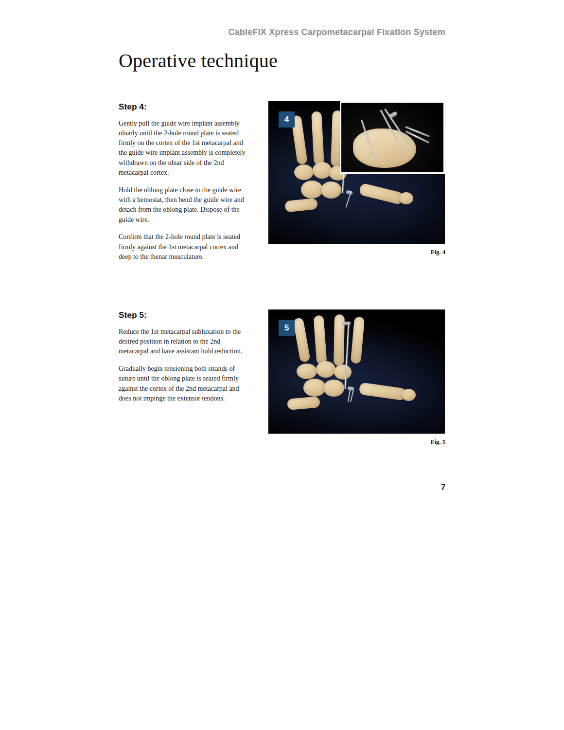CableFIX Xpress Carpometacarpal Fixation System
Operative technique
Step 4:
Gently pull the guide wire implant assembly ulnarly until the 2-hole round plate is seated firmly on the cortex of the 1st metacarpal and the guide wire implant assembly is completely withdrawn on the ulnar side of the 2nd metacarpal cortex.
Hold the oblong plate close to the guide wire with a hemostat, then bend the guide wire and detach from the oblong plate. Dispose of the guide wire.
Confirm that the 2-hole round plate is seated firmly against the 1st metacarpal cortex and deep to the thenar musculature.
4
Fig. 4
Step 5:
Reduce the 1st metacarpal subluxation to the desired position in relation to the 2nd metacarpal and have assistant hold reduction.
Gradually begin tensioning both strands of suture until the oblong plate is seated firmly against the cortex of the 2nd metacarpal and does not impinge the extensor tendons.
5
Fig. 5
7